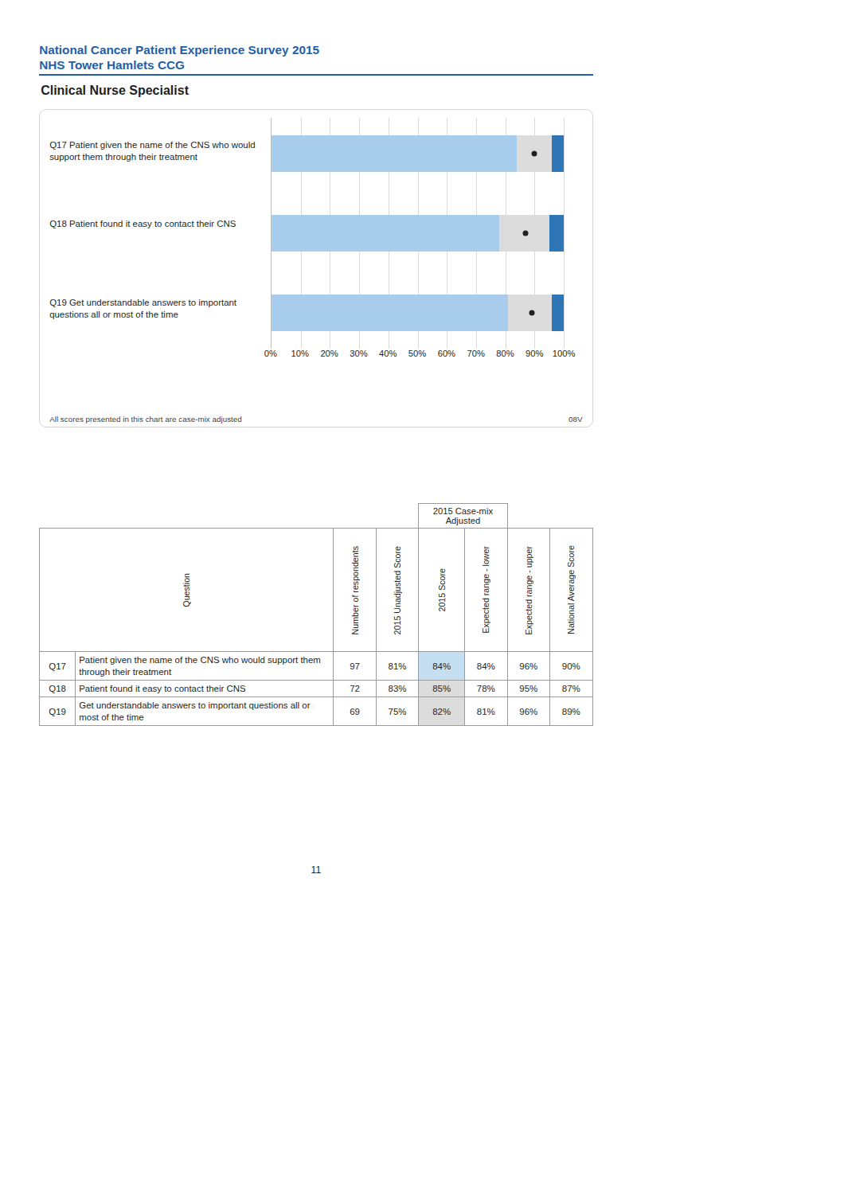National Cancer Patient Experience Survey 2015
NHS Tower Hamlets CCG
Clinical Nurse Specialist
Q17 Patient given the name of the CNS who would support them through their treatment
Q18 Patient found it easy to contact their CNS
Q19 Get understandable answers to important questions all or most of the time
0% 10% 20% 30% 40% 50% 60% 70% 80% 90% 100%
All scores presented in this chart are case-mix adjusted
08V
| | 2015 Case-mix Adjusted | |
| Question | Number of respondents | 2015 Unadjusted Score | 2015 Score | Expected range - lower | Expected range - upper | National Average Score |
| Q17 | Patient given the name of the CNS who would support them through their treatment | 97 | 81% | 84% | 84% | 96% | 90% |
| Q18 | Patient found it easy to contact their CNS | 72 | 83% | 85% | 78% | 95% | 87% |
| Q19 | Get understandable answers to important questions all or most of the time | 69 | 75% | 82% | 81% | 96% | 89% |
11